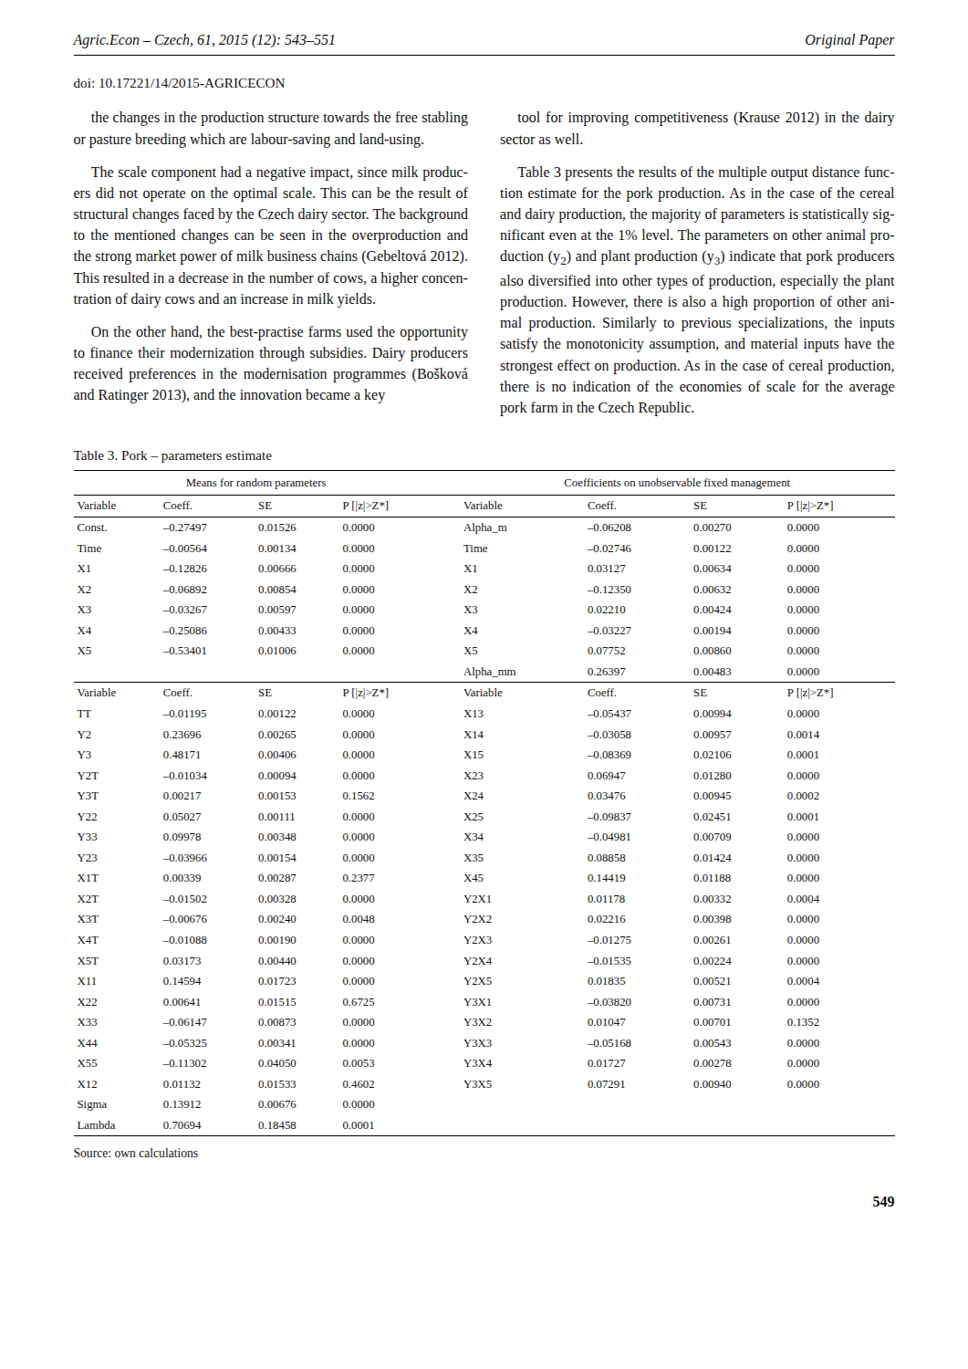Agric.Econ – Czech, 61, 2015 (12): 543–551 Original Paper
doi: 10.17221/14/2015-AGRICECON
the changes in the production structure towards the free stabling or pasture breeding which are labour-saving and land-using.
The scale component had a negative impact, since milk producers did not operate on the optimal scale. This can be the result of structural changes faced by the Czech dairy sector. The background to the mentioned changes can be seen in the overproduction and the strong market power of milk business chains (Gebeltová 2012). This resulted in a decrease in the number of cows, a higher concentration of dairy cows and an increase in milk yields.
On the other hand, the best-practise farms used the opportunity to finance their modernization through subsidies. Dairy producers received preferences in the modernisation programmes (Bošková and Ratinger 2013), and the innovation became a key
tool for improving competitiveness (Krause 2012) in the dairy sector as well.
Table 3 presents the results of the multiple output distance function estimate for the pork production. As in the case of the cereal and dairy production, the majority of parameters is statistically significant even at the 1% level. The parameters on other animal production (y2) and plant production (y3) indicate that pork producers also diversified into other types of production, especially the plant production. However, there is also a high proportion of other animal production. Similarly to previous specializations, the inputs satisfy the monotonicity assumption, and material inputs have the strongest effect on production. As in the case of cereal production, there is no indication of the economies of scale for the average pork farm in the Czech Republic.
Table 3. Pork – parameters estimate
| Means for random parameters | | Coefficients on unobservable fixed management |
| --- | --- | --- |
| Variable | Coeff. | SE | P [/z/>Z*] | | Variable | Coeff. | SE | P [/z/>Z*] |
| Const. | –0.27497 | 0.01526 | 0.0000 | | Alpha_m | –0.06208 | 0.00270 | 0.0000 |
| Time | –0.00564 | 0.00134 | 0.0000 | | Time | –0.02746 | 0.00122 | 0.0000 |
| X1 | –0.12826 | 0.00666 | 0.0000 | | X1 | 0.03127 | 0.00634 | 0.0000 |
| X2 | –0.06892 | 0.00854 | 0.0000 | | X2 | –0.12350 | 0.00632 | 0.0000 |
| X3 | –0.03267 | 0.00597 | 0.0000 | | X3 | 0.02210 | 0.00424 | 0.0000 |
| X4 | –0.25086 | 0.00433 | 0.0000 | | X4 | –0.03227 | 0.00194 | 0.0000 |
| X5 | –0.53401 | 0.01006 | 0.0000 | | X5 | 0.07752 | 0.00860 | 0.0000 |
| | | | | | Alpha_mm | 0.26397 | 0.00483 | 0.0000 |
| Variable | Coeff. | SE | P [/z/>Z*] | | Variable | Coeff. | SE | P [/z/>Z*] |
| TT | –0.01195 | 0.00122 | 0.0000 | | X13 | –0.05437 | 0.00994 | 0.0000 |
| Y2 | 0.23696 | 0.00265 | 0.0000 | | X14 | –0.03058 | 0.00957 | 0.0014 |
| Y3 | 0.48171 | 0.00406 | 0.0000 | | X15 | –0.08369 | 0.02106 | 0.0001 |
| Y2T | –0.01034 | 0.00094 | 0.0000 | | X23 | 0.06947 | 0.01280 | 0.0000 |
| Y3T | 0.00217 | 0.00153 | 0.1562 | | X24 | 0.03476 | 0.00945 | 0.0002 |
| Y22 | 0.05027 | 0.00111 | 0.0000 | | X25 | –0.09837 | 0.02451 | 0.0001 |
| Y33 | 0.09978 | 0.00348 | 0.0000 | | X34 | –0.04981 | 0.00709 | 0.0000 |
| Y23 | –0.03966 | 0.00154 | 0.0000 | | X35 | 0.08858 | 0.01424 | 0.0000 |
| X1T | 0.00339 | 0.00287 | 0.2377 | | X45 | 0.14419 | 0.01188 | 0.0000 |
| X2T | –0.01502 | 0.00328 | 0.0000 | | Y2X1 | 0.01178 | 0.00332 | 0.0004 |
| X3T | –0.00676 | 0.00240 | 0.0048 | | Y2X2 | 0.02216 | 0.00398 | 0.0000 |
| X4T | –0.01088 | 0.00190 | 0.0000 | | Y2X3 | –0.01275 | 0.00261 | 0.0000 |
| X5T | 0.03173 | 0.00440 | 0.0000 | | Y2X4 | –0.01535 | 0.00224 | 0.0000 |
| X11 | 0.14594 | 0.01723 | 0.0000 | | Y2X5 | 0.01835 | 0.00521 | 0.0004 |
| X22 | 0.00641 | 0.01515 | 0.6725 | | Y3X1 | –0.03820 | 0.00731 | 0.0000 |
| X33 | –0.06147 | 0.00873 | 0.0000 | | Y3X2 | 0.01047 | 0.00701 | 0.1352 |
| X44 | –0.05325 | 0.00341 | 0.0000 | | Y3X3 | –0.05168 | 0.00543 | 0.0000 |
| X55 | –0.11302 | 0.04050 | 0.0053 | | Y3X4 | 0.01727 | 0.00278 | 0.0000 |
| X12 | 0.01132 | 0.01533 | 0.4602 | | Y3X5 | 0.07291 | 0.00940 | 0.0000 |
| Sigma | 0.13912 | 0.00676 | 0.0000 | | | | | |
| Lambda | 0.70694 | 0.18458 | 0.0001 | | | | | |
Source: own calculations
549